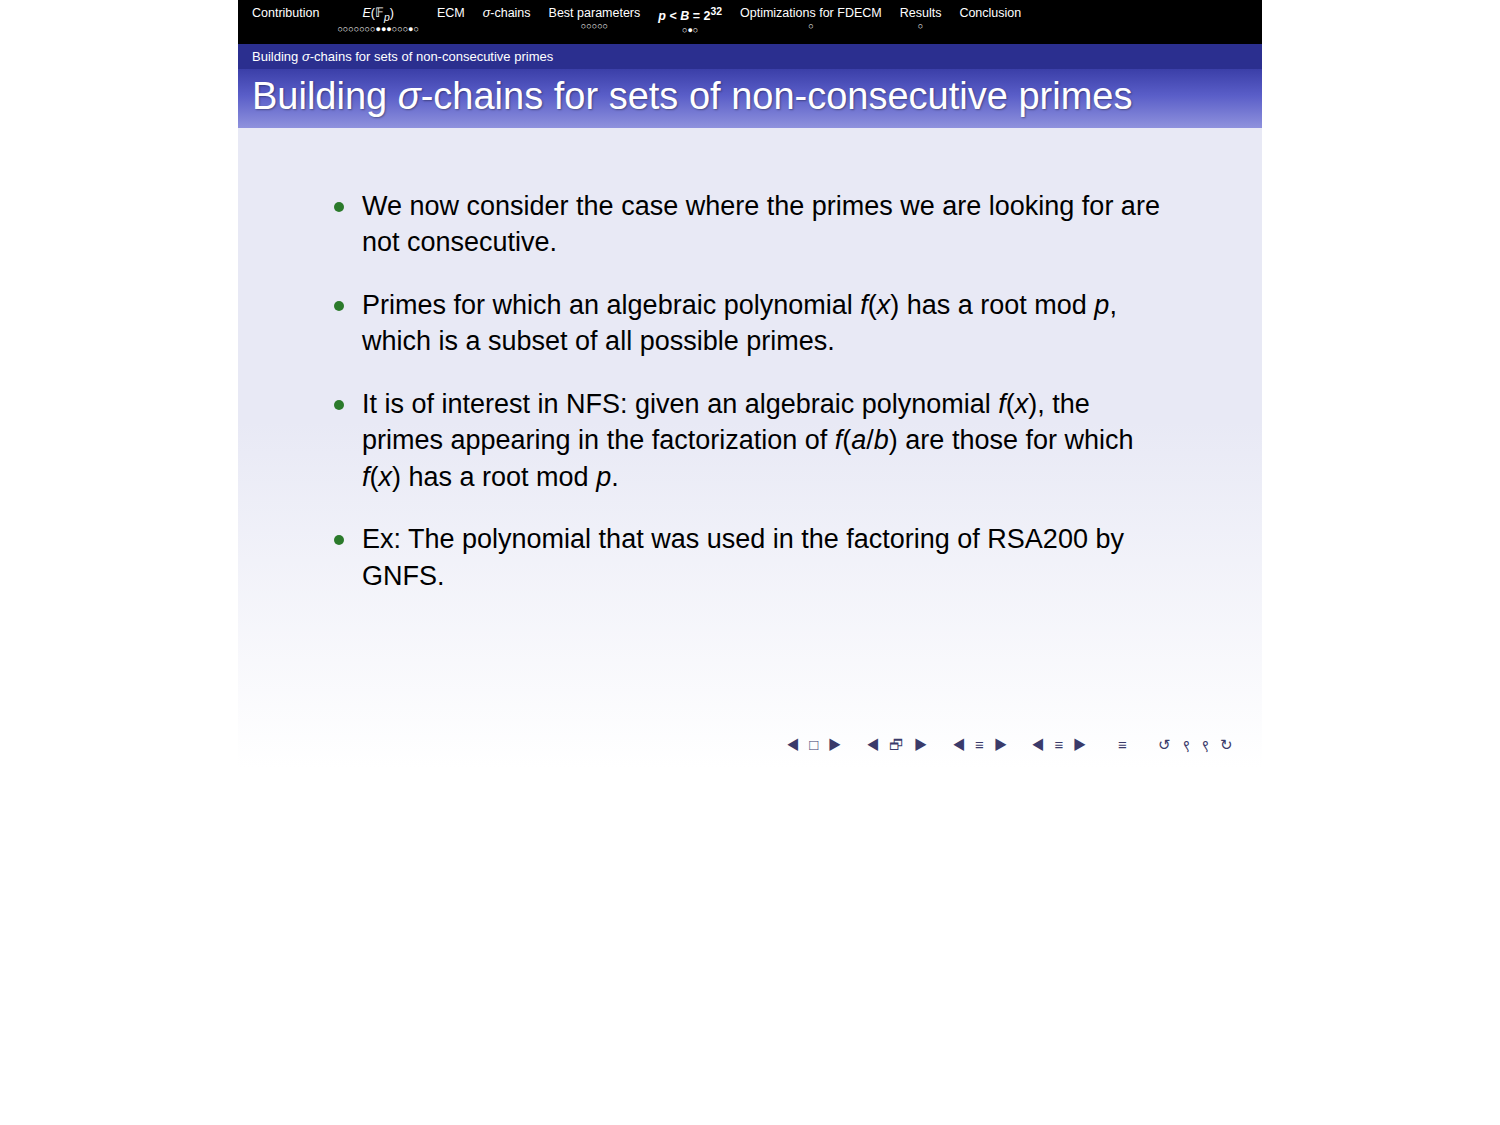Contribution
E(𝔽p) ○○○○○○○●●●○○○●○
ECM
σ-chains
Best parameters ○○○○○
p < B = 232 ○●○
Optimizations for FDECM ○
Results ○
Conclusion
Building σ-chains for sets of non-consecutive primes
Building σ-chains for sets of non-consecutive primes
We now consider the case where the primes we are looking for are not consecutive.
Primes for which an algebraic polynomial f(x) has a root mod p, which is a subset of all possible primes.
It is of interest in NFS: given an algebraic polynomial f(x), the primes appearing in the factorization of f(a/b) are those for which f(x) has a root mod p.
Ex: The polynomial that was used in the factoring of RSA200 by GNFS.
◀ □ ▶ ◀ 🗗 ▶ ◀ ≡ ▶ ◀ ≡ ▶ ≡ ↺ ९ ९ ↻